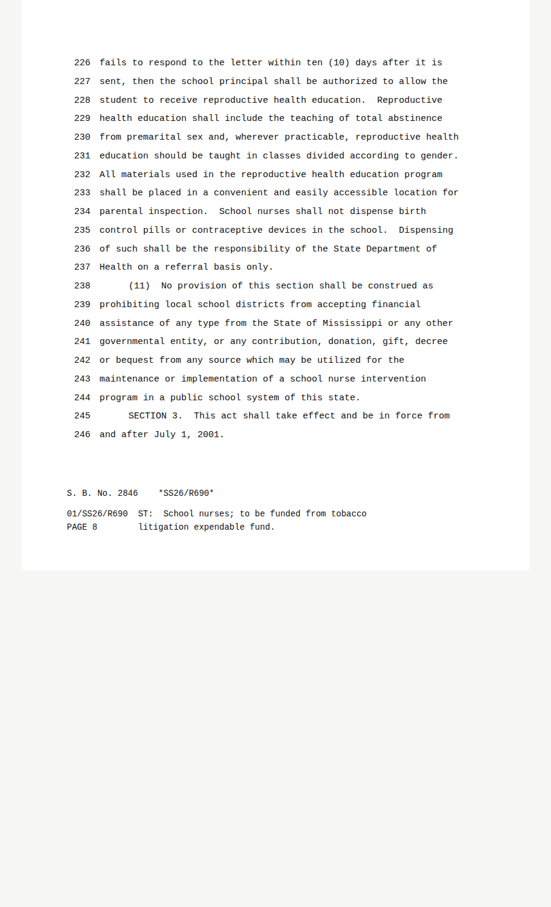fails to respond to the letter within ten (10) days after it is
sent, then the school principal shall be authorized to allow the
student to receive reproductive health education. Reproductive
health education shall include the teaching of total abstinence
from premarital sex and, wherever practicable, reproductive health
education should be taught in classes divided according to gender.
All materials used in the reproductive health education program
shall be placed in a convenient and easily accessible location for
parental inspection. School nurses shall not dispense birth
control pills or contraceptive devices in the school. Dispensing
of such shall be the responsibility of the State Department of
Health on a referral basis only.
(11) No provision of this section shall be construed as
prohibiting local school districts from accepting financial
assistance of any type from the State of Mississippi or any other
governmental entity, or any contribution, donation, gift, decree
or bequest from any source which may be utilized for the
maintenance or implementation of a school nurse intervention
program in a public school system of this state.
SECTION 3. This act shall take effect and be in force from
and after July 1, 2001.
S. B. No. 2846 *SS26/R690*
01/SS26/R690 PAGE 8
ST: School nurses; to be funded from tobacco
litigation expendable fund.